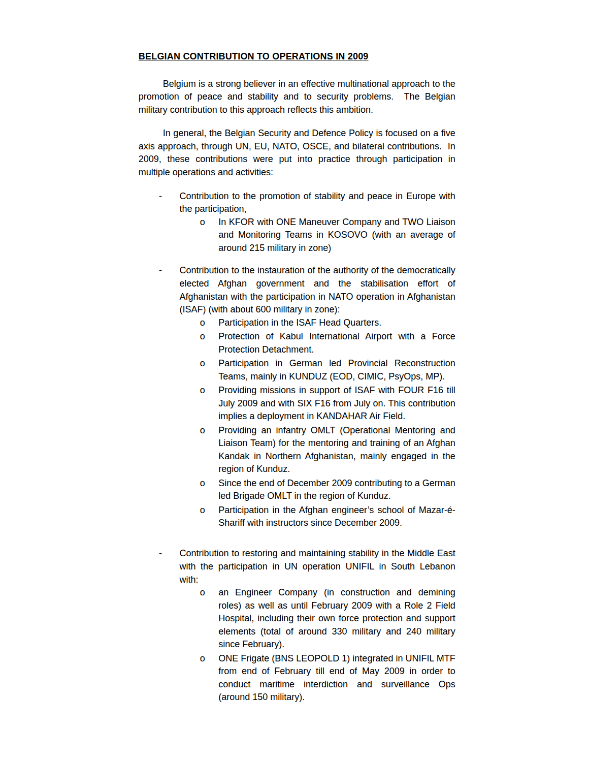BELGIAN CONTRIBUTION TO OPERATIONS IN 2009
Belgium is a strong believer in an effective multinational approach to the promotion of peace and stability and to security problems. The Belgian military contribution to this approach reflects this ambition.
In general, the Belgian Security and Defence Policy is focused on a five axis approach, through UN, EU, NATO, OSCE, and bilateral contributions. In 2009, these contributions were put into practice through participation in multiple operations and activities:
- Contribution to the promotion of stability and peace in Europe with the participation,
o In KFOR with ONE Maneuver Company and TWO Liaison and Monitoring Teams in KOSOVO (with an average of around 215 military in zone)
- Contribution to the instauration of the authority of the democratically elected Afghan government and the stabilisation effort of Afghanistan with the participation in NATO operation in Afghanistan (ISAF) (with about 600 military in zone):
o Participation in the ISAF Head Quarters.
o Protection of Kabul International Airport with a Force Protection Detachment.
o Participation in German led Provincial Reconstruction Teams, mainly in KUNDUZ (EOD, CIMIC, PsyOps, MP).
o Providing missions in support of ISAF with FOUR F16 till July 2009 and with SIX F16 from July on. This contribution implies a deployment in KANDAHAR Air Field.
o Providing an infantry OMLT (Operational Mentoring and Liaison Team) for the mentoring and training of an Afghan Kandak in Northern Afghanistan, mainly engaged in the region of Kunduz.
o Since the end of December 2009 contributing to a German led Brigade OMLT in the region of Kunduz.
o Participation in the Afghan engineer’s school of Mazar-é-Shariff with instructors since December 2009.
- Contribution to restoring and maintaining stability in the Middle East with the participation in UN operation UNIFIL in South Lebanon with:
oan Engineer Company (in construction and demining roles) as well as until February 2009 with a Role 2 Field Hospital, including their own force protection and support elements (total of around 330 military and 240 military since February).
o ONE Frigate (BNS LEOPOLD 1) integrated in UNIFIL MTF from end of February till end of May 2009 in order to conduct maritime interdiction and surveillance Ops (around 150 military).